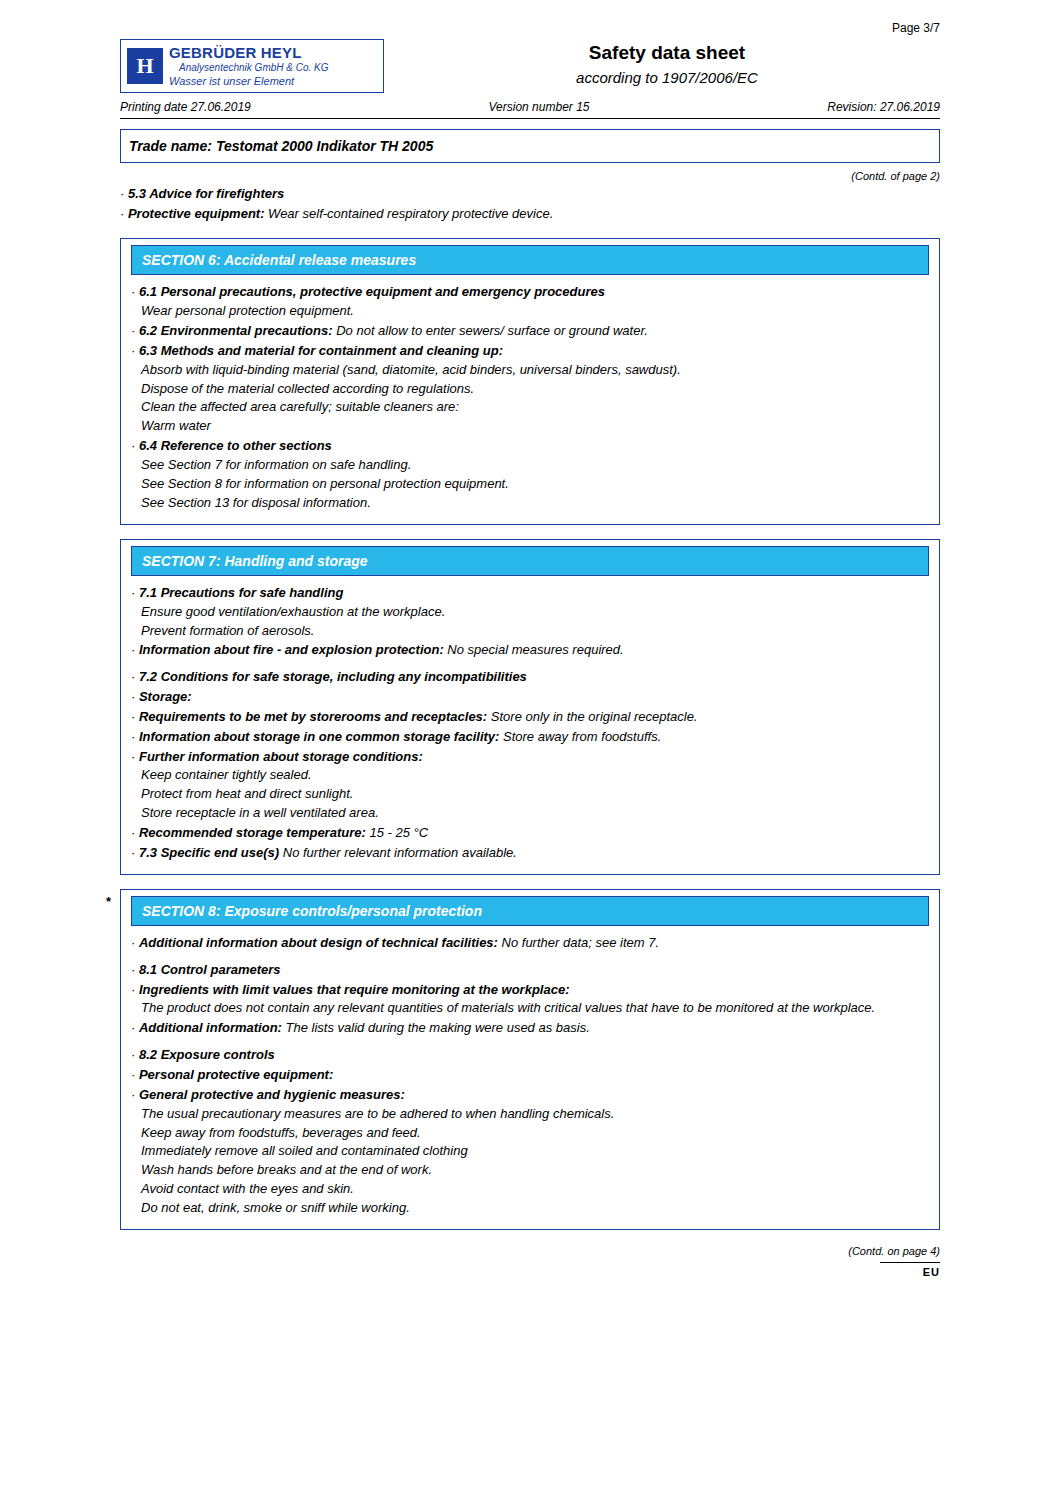Page 3/7
H
GEBRÜDER HEYL
Analysentechnik GmbH & Co. KG
Wasser ist unser Element
Safety data sheet
according to 1907/2006/EC
Printing date 27.06.2019 Version number 15 Revision: 27.06.2019
Trade name: Testomat 2000 Indikator TH 2005
(Contd. of page 2)
5.3 Advice for firefighters
Protective equipment: Wear self-contained respiratory protective device.
SECTION 6: Accidental release measures
6.1 Personal precautions, protective equipment and emergency procedures
Wear personal protection equipment.
6.2 Environmental precautions: Do not allow to enter sewers/ surface or ground water.
6.3 Methods and material for containment and cleaning up:
Absorb with liquid-binding material (sand, diatomite, acid binders, universal binders, sawdust).
Dispose of the material collected according to regulations.
Clean the affected area carefully; suitable cleaners are:
Warm water
6.4 Reference to other sections
See Section 7 for information on safe handling.
See Section 8 for information on personal protection equipment.
See Section 13 for disposal information.
SECTION 7: Handling and storage
7.1 Precautions for safe handling
Ensure good ventilation/exhaustion at the workplace.
Prevent formation of aerosols.
Information about fire - and explosion protection: No special measures required.
7.2 Conditions for safe storage, including any incompatibilities
Storage:
Requirements to be met by storerooms and receptacles: Store only in the original receptacle.
Information about storage in one common storage facility: Store away from foodstuffs.
Further information about storage conditions:
Keep container tightly sealed.
Protect from heat and direct sunlight.
Store receptacle in a well ventilated area.
Recommended storage temperature: 15 - 25 °C
7.3 Specific end use(s) No further relevant information available.
*
SECTION 8: Exposure controls/personal protection
Additional information about design of technical facilities: No further data; see item 7.
8.1 Control parameters
Ingredients with limit values that require monitoring at the workplace:
The product does not contain any relevant quantities of materials with critical values that have to be monitored at the workplace.
Additional information: The lists valid during the making were used as basis.
8.2 Exposure controls
Personal protective equipment:
General protective and hygienic measures:
The usual precautionary measures are to be adhered to when handling chemicals.
Keep away from foodstuffs, beverages and feed.
Immediately remove all soiled and contaminated clothing
Wash hands before breaks and at the end of work.
Avoid contact with the eyes and skin.
Do not eat, drink, smoke or sniff while working.
(Contd. on page 4) EU